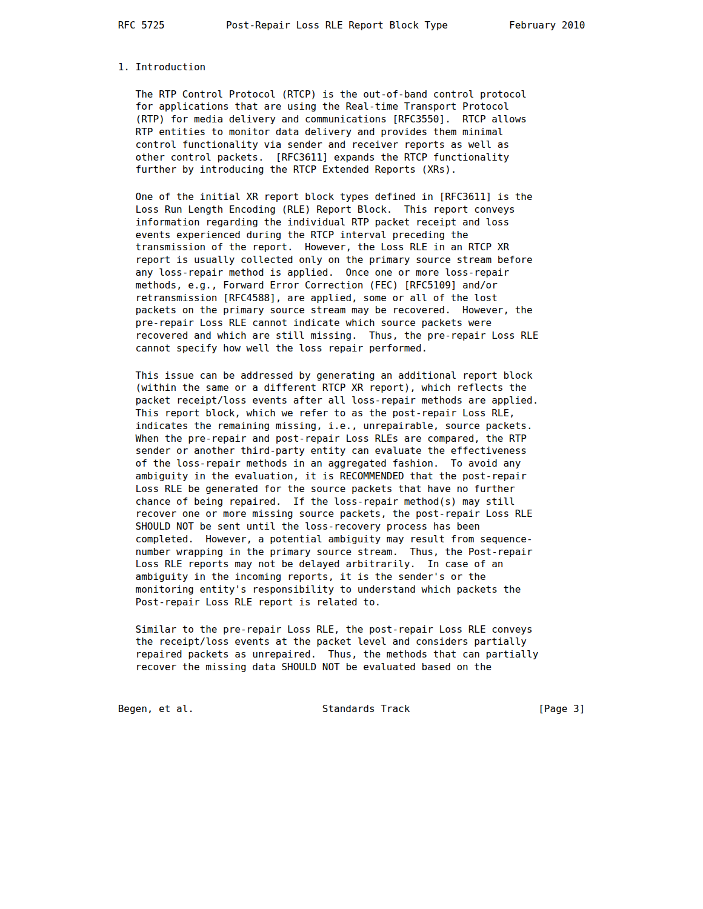RFC 5725 Post-Repair Loss RLE Report Block Type February 2010
1. Introduction
The RTP Control Protocol (RTCP) is the out-of-band control protocol for applications that are using the Real-time Transport Protocol (RTP) for media delivery and communications [RFC3550]. RTCP allows RTP entities to monitor data delivery and provides them minimal control functionality via sender and receiver reports as well as other control packets. [RFC3611] expands the RTCP functionality further by introducing the RTCP Extended Reports (XRs).
One of the initial XR report block types defined in [RFC3611] is the Loss Run Length Encoding (RLE) Report Block. This report conveys information regarding the individual RTP packet receipt and loss events experienced during the RTCP interval preceding the transmission of the report. However, the Loss RLE in an RTCP XR report is usually collected only on the primary source stream before any loss-repair method is applied. Once one or more loss-repair methods, e.g., Forward Error Correction (FEC) [RFC5109] and/or retransmission [RFC4588], are applied, some or all of the lost packets on the primary source stream may be recovered. However, the pre-repair Loss RLE cannot indicate which source packets were recovered and which are still missing. Thus, the pre-repair Loss RLE cannot specify how well the loss repair performed.
This issue can be addressed by generating an additional report block (within the same or a different RTCP XR report), which reflects the packet receipt/loss events after all loss-repair methods are applied. This report block, which we refer to as the post-repair Loss RLE, indicates the remaining missing, i.e., unrepairable, source packets. When the pre-repair and post-repair Loss RLEs are compared, the RTP sender or another third-party entity can evaluate the effectiveness of the loss-repair methods in an aggregated fashion. To avoid any ambiguity in the evaluation, it is RECOMMENDED that the post-repair Loss RLE be generated for the source packets that have no further chance of being repaired. If the loss-repair method(s) may still recover one or more missing source packets, the post-repair Loss RLE SHOULD NOT be sent until the loss-recovery process has been completed. However, a potential ambiguity may result from sequence- number wrapping in the primary source stream. Thus, the Post-repair Loss RLE reports may not be delayed arbitrarily. In case of an ambiguity in the incoming reports, it is the sender's or the monitoring entity's responsibility to understand which packets the Post-repair Loss RLE report is related to.
Similar to the pre-repair Loss RLE, the post-repair Loss RLE conveys the receipt/loss events at the packet level and considers partially repaired packets as unrepaired. Thus, the methods that can partially recover the missing data SHOULD NOT be evaluated based on the
Begen, et al. Standards Track [Page 3]